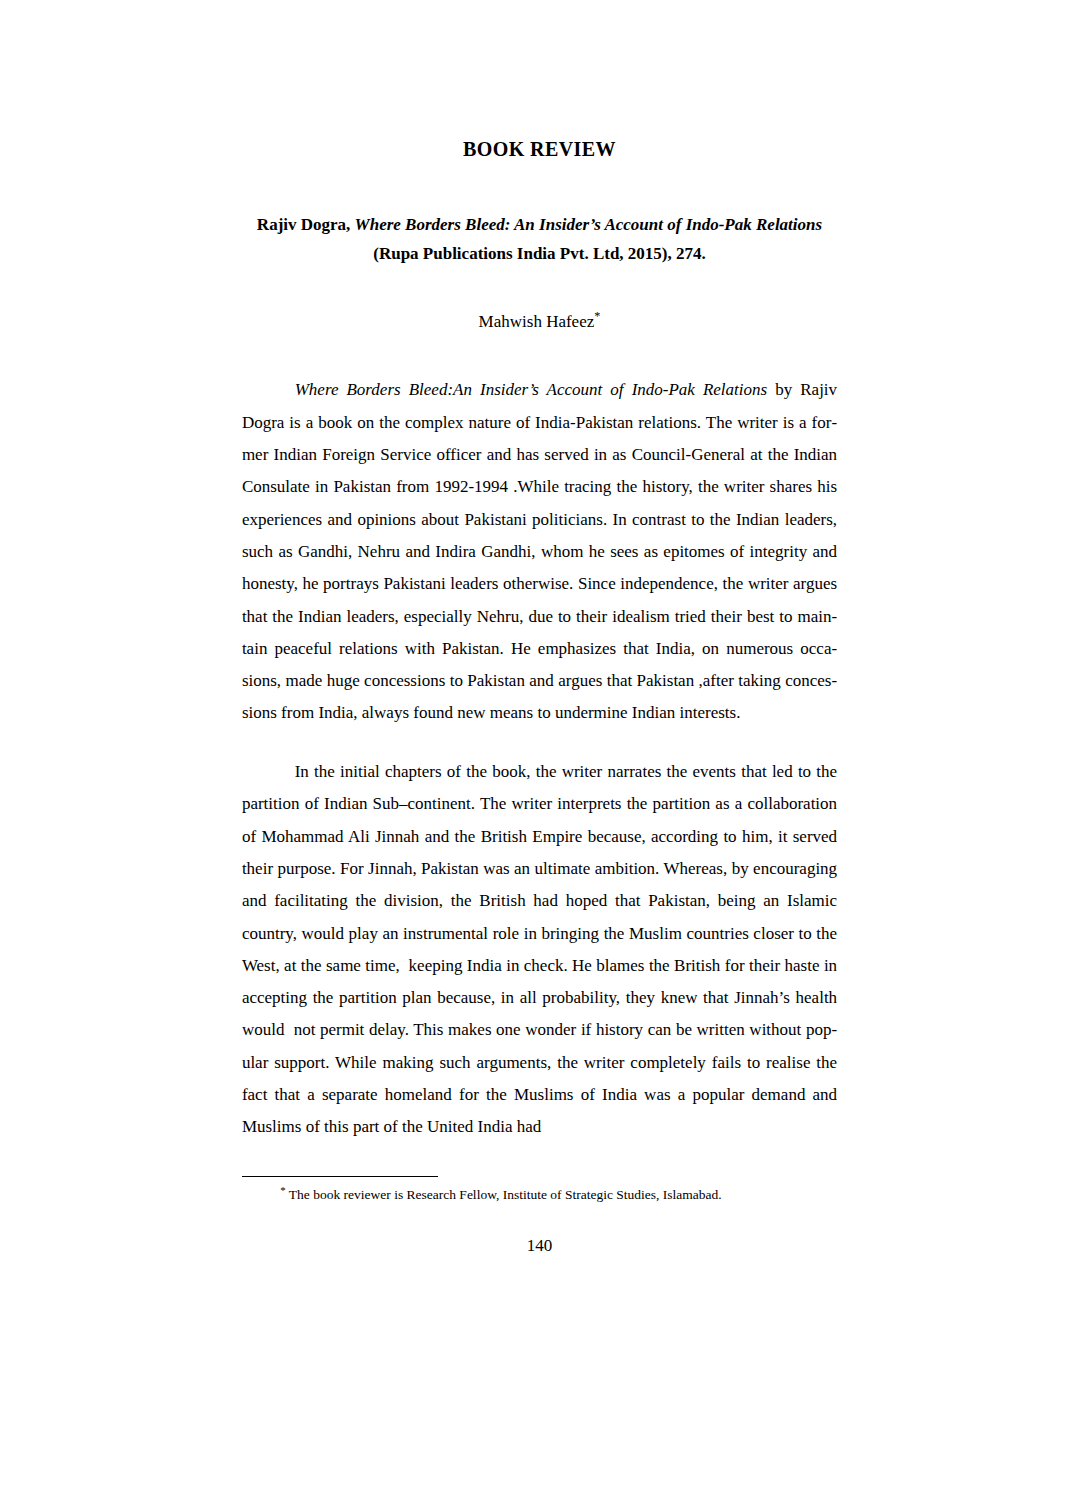BOOK REVIEW
Rajiv Dogra, Where Borders Bleed: An Insider’s Account of Indo-Pak Relations (Rupa Publications India Pvt. Ltd, 2015), 274.
Mahwish Hafeez*
Where Borders Bleed:An Insider’s Account of Indo-Pak Relations by Rajiv Dogra is a book on the complex nature of India-Pakistan relations. The writer is a former Indian Foreign Service officer and has served in as Council-General at the Indian Consulate in Pakistan from 1992-1994 .While tracing the history, the writer shares his experiences and opinions about Pakistani politicians. In contrast to the Indian leaders, such as Gandhi, Nehru and Indira Gandhi, whom he sees as epitomes of integrity and honesty, he portrays Pakistani leaders otherwise. Since independence, the writer argues that the Indian leaders, especially Nehru, due to their idealism tried their best to maintain peaceful relations with Pakistan. He emphasizes that India, on numerous occasions, made huge concessions to Pakistan and argues that Pakistan ,after taking concessions from India, always found new means to undermine Indian interests.
In the initial chapters of the book, the writer narrates the events that led to the partition of Indian Sub–continent. The writer interprets the partition as a collaboration of Mohammad Ali Jinnah and the British Empire because, according to him, it served their purpose. For Jinnah, Pakistan was an ultimate ambition. Whereas, by encouraging and facilitating the division, the British had hoped that Pakistan, being an Islamic country, would play an instrumental role in bringing the Muslim countries closer to the West, at the same time, keeping India in check. He blames the British for their haste in accepting the partition plan because, in all probability, they knew that Jinnah’s health would not permit delay. This makes one wonder if history can be written without popular support. While making such arguments, the writer completely fails to realise the fact that a separate homeland for the Muslims of India was a popular demand and Muslims of this part of the United India had
* The book reviewer is Research Fellow, Institute of Strategic Studies, Islamabad.
140